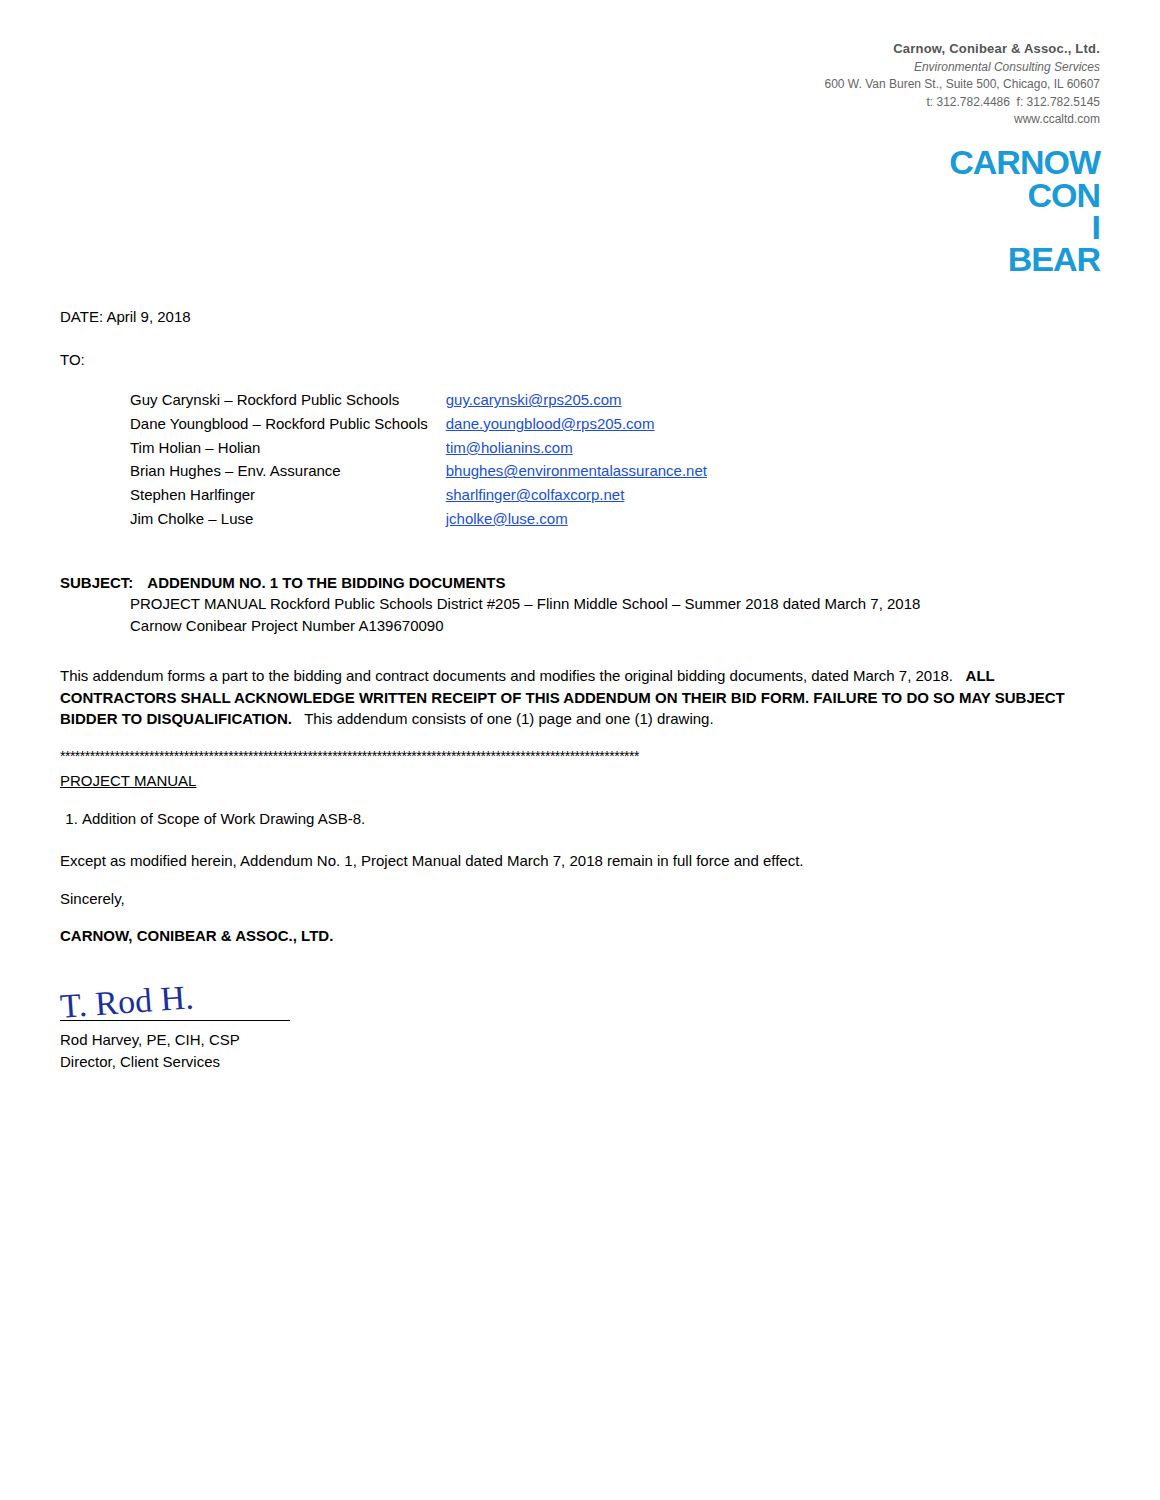Carnow, Conibear & Assoc., Ltd.
Environmental Consulting Services
600 W. Van Buren St., Suite 500, Chicago, IL 60607
t: 312.782.4486 f: 312.782.5145
www.ccaltd.com
CARNOW CONIBEAR
DATE: April 9, 2018
TO:
| Guy Carynski – Rockford Public Schools | guy.carynski@rps205.com |
| Dane Youngblood – Rockford Public Schools | dane.youngblood@rps205.com |
| Tim Holian – Holian | tim@holianins.com |
| Brian Hughes – Env. Assurance | bhughes@environmentalassurance.net |
| Stephen Harlfinger | sharlfinger@colfaxcorp.net |
| Jim Cholke – Luse | jcholke@luse.com |
| SUBJECT: | ADDENDUM NO. 1 TO THE BIDDING DOCUMENTS |
PROJECT MANUAL Rockford Public Schools District #205 – Flinn Middle School – Summer 2018 dated March 7, 2018
Carnow Conibear Project Number A139670090
This addendum forms a part to the bidding and contract documents and modifies the original bidding documents, dated March 7, 2018. ALL CONTRACTORS SHALL ACKNOWLEDGE WRITTEN RECEIPT OF THIS ADDENDUM ON THEIR BID FORM. FAILURE TO DO SO MAY SUBJECT BIDDER TO DISQUALIFICATION. This addendum consists of one (1) page and one (1) drawing.
*********************************************************************************************************************
PROJECT MANUAL
Addition of Scope of Work Drawing ASB-8.
Except as modified herein, Addendum No. 1, Project Manual dated March 7, 2018 remain in full force and effect.
Sincerely,
CARNOW, CONIBEAR & ASSOC., LTD.
T. Rod H.
Rod Harvey, PE, CIH, CSP
Director, Client Services